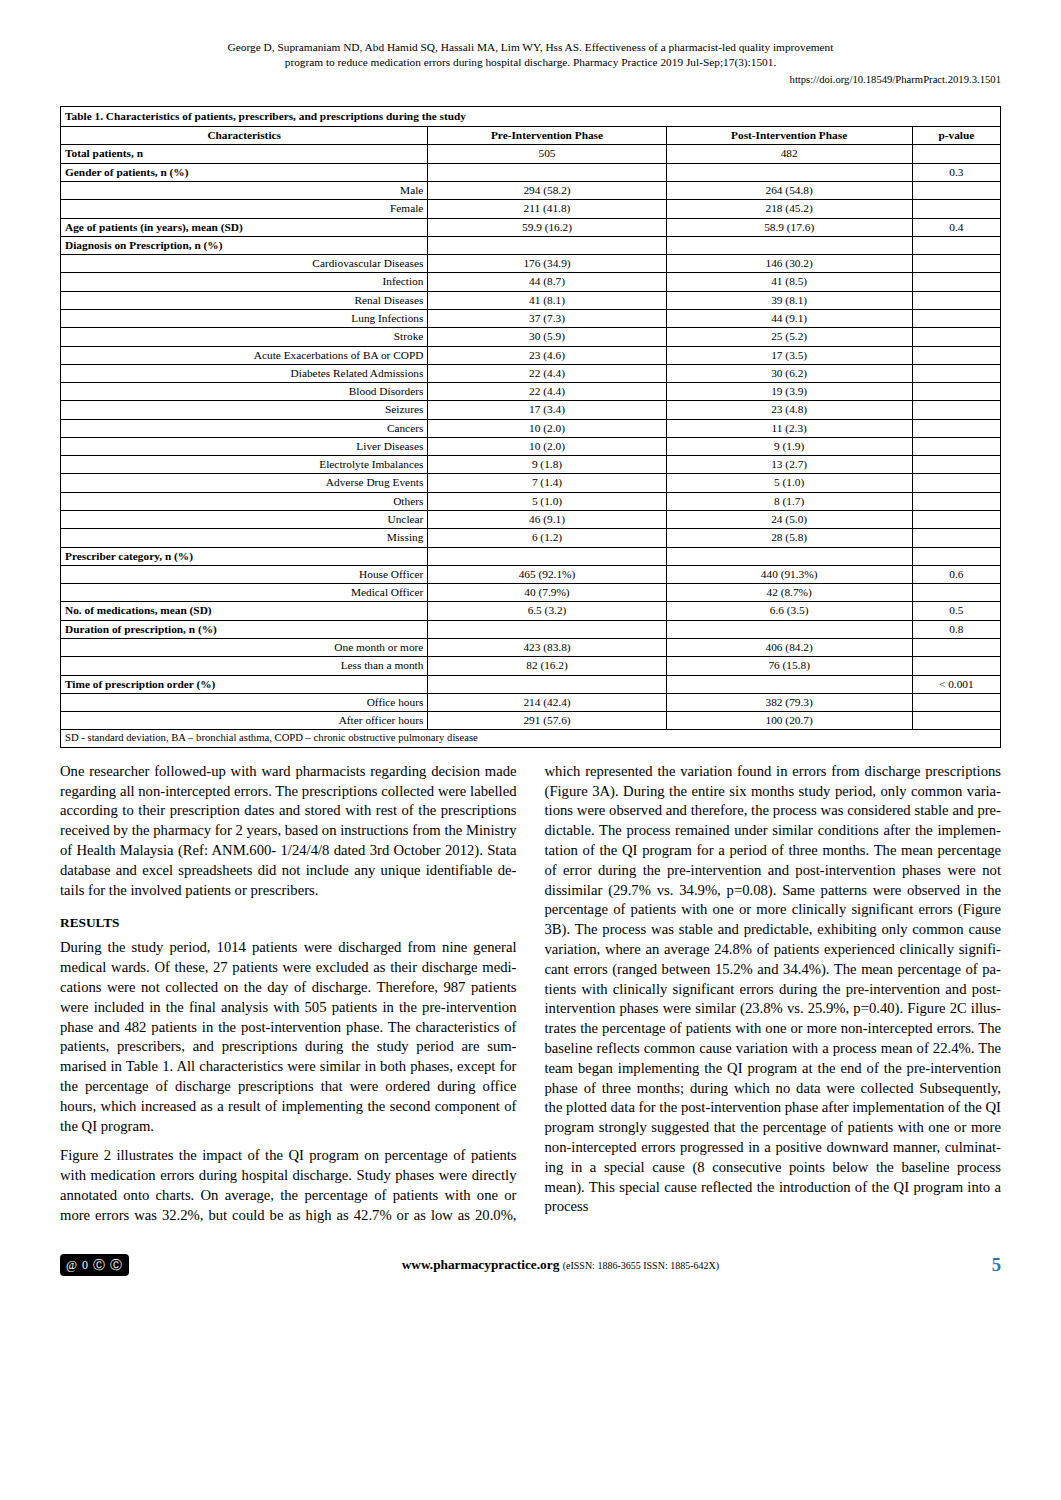George D, Supramaniam ND, Abd Hamid SQ, Hassali MA, Lim WY, Hss AS. Effectiveness of a pharmacist-led quality improvement
program to reduce medication errors during hospital discharge. Pharmacy Practice 2019 Jul-Sep;17(3):1501.
https://doi.org/10.18549/PharmPract.2019.3.1501
Table 1. Characteristics of patients, prescribers, and prescriptions during the study
| Characteristics | Pre-Intervention Phase | Post-Intervention Phase | p-value |
| --- | --- | --- | --- |
| Total patients, n | 505 | 482 | |
| Gender of patients, n (%) | | | 0.3 |
| Male | 294 (58.2) | 264 (54.8) | |
| Female | 211 (41.8) | 218 (45.2) | |
| Age of patients (in years), mean (SD) | 59.9 (16.2) | 58.9 (17.6) | 0.4 |
| Diagnosis on Prescription, n (%) | | | |
| Cardiovascular Diseases | 176 (34.9) | 146 (30.2) | |
| Infection | 44 (8.7) | 41 (8.5) | |
| Renal Diseases | 41 (8.1) | 39 (8.1) | |
| Lung Infections | 37 (7.3) | 44 (9.1) | |
| Stroke | 30 (5.9) | 25 (5.2) | |
| Acute Exacerbations of BA or COPD | 23 (4.6) | 17 (3.5) | |
| Diabetes Related Admissions | 22 (4.4) | 30 (6.2) | |
| Blood Disorders | 22 (4.4) | 19 (3.9) | |
| Seizures | 17 (3.4) | 23 (4.8) | |
| Cancers | 10 (2.0) | 11 (2.3) | |
| Liver Diseases | 10 (2.0) | 9 (1.9) | |
| Electrolyte Imbalances | 9 (1.8) | 13 (2.7) | |
| Adverse Drug Events | 7 (1.4) | 5 (1.0) | |
| Others | 5 (1.0) | 8 (1.7) | |
| Unclear | 46 (9.1) | 24 (5.0) | |
| Missing | 6 (1.2) | 28 (5.8) | |
| Prescriber category, n (%) | | | |
| House Officer | 465 (92.1%) | 440 (91.3%) | 0.6 |
| Medical Officer | 40 (7.9%) | 42 (8.7%) | |
| No. of medications, mean (SD) | 6.5 (3.2) | 6.6 (3.5) | 0.5 |
| Duration of prescription, n (%) | | | 0.8 |
| One month or more | 423 (83.8) | 406 (84.2) | |
| Less than a month | 82 (16.2) | 76 (15.8) | |
| Time of prescription order (%) | | | < 0.001 |
| Office hours | 214 (42.4) | 382 (79.3) | |
| After officer hours | 291 (57.6) | 100 (20.7) | |
| SD - standard deviation, BA – bronchial asthma, COPD – chronic obstructive pulmonary disease |
One researcher followed-up with ward pharmacists regarding decision made regarding all non-intercepted errors. The prescriptions collected were labelled according to their prescription dates and stored with rest of the prescriptions received by the pharmacy for 2 years, based on instructions from the Ministry of Health Malaysia (Ref: ANM.600- 1/24/4/8 dated 3rd October 2012). Stata database and excel spreadsheets did not include any unique identifiable details for the involved patients or prescribers.
Results
During the study period, 1014 patients were discharged from nine general medical wards. Of these, 27 patients were excluded as their discharge medications were not collected on the day of discharge. Therefore, 987 patients were included in the final analysis with 505 patients in the pre-intervention phase and 482 patients in the post-intervention phase. The characteristics of patients, prescribers, and prescriptions during the study period are summarised in Table 1. All characteristics were similar in both phases, except for the percentage of discharge prescriptions that were ordered during office hours, which increased as a result of implementing the second component of the QI program.
Figure 2 illustrates the impact of the QI program on percentage of patients with medication errors during hospital discharge. Study phases were directly annotated onto charts. On average, the percentage of patients with one or more errors was 32.2%, but could be as high as 42.7% or as low as 20.0%, which represented the variation found in errors from discharge prescriptions (Figure 3A). During the entire six months study period, only common variations were observed and therefore, the process was considered stable and predictable. The process remained under similar conditions after the implementation of the QI program for a period of three months. The mean percentage of error during the pre-intervention and post-intervention phases were not dissimilar (29.7% vs. 34.9%, p=0.08). Same patterns were observed in the percentage of patients with one or more clinically significant errors (Figure 3B). The process was stable and predictable, exhibiting only common cause variation, where an average 24.8% of patients experienced clinically significant errors (ranged between 15.2% and 34.4%). The mean percentage of patients with clinically significant errors during the pre-intervention and post-intervention phases were similar (23.8% vs. 25.9%, p=0.40). Figure 2C illustrates the percentage of patients with one or more non-intercepted errors. The baseline reflects common cause variation with a process mean of 22.4%. The team began implementing the QI program at the end of the pre-intervention phase of three months; during which no data were collected Subsequently, the plotted data for the post-intervention phase after implementation of the QI program strongly suggested that the percentage of patients with one or more non-intercepted errors progressed in a positive downward manner, culminating in a special cause (8 consecutive points below the baseline process mean). This special cause reflected the introduction of the QI program into a process
@ 0 Ⓒ Ⓒ
www.pharmacypractice.org (eISSN: 1886-3655 ISSN: 1885-642X)
5